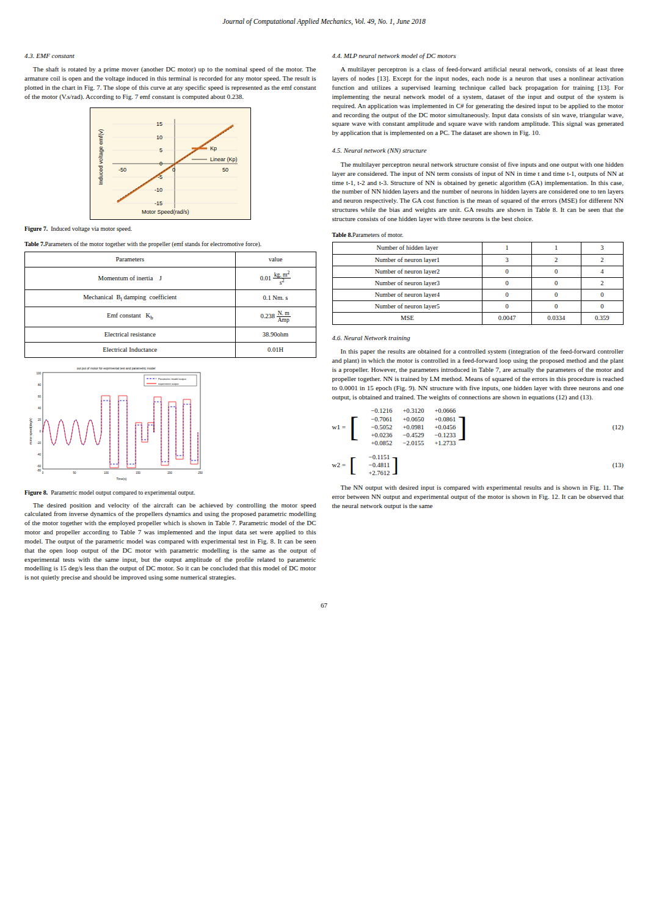Journal of Computational Applied Mechanics, Vol. 49, No. 1, June 2018
4.3. EMF constant
The shaft is rotated by a prime mover (another DC motor) up to the nominal speed of the motor. The armature coil is open and the voltage induced in this terminal is recorded for any motor speed. The result is plotted in the chart in Fig. 7. The slope of this curve at any specific speed is represented as the emf constant of the motor (V.s/rad). According to Fig. 7 emf constant is computed about 0.238.
15 10 5 0 -5 -10 -15 -50 0 50 Induced voltage emf(v) Motor Speed(rad/s) Kp Linear (Kp)
Figure 7. Induced voltage via motor speed.
Table 7. Parameters of the motor together with the propeller (emf stands for electromotive force).
| Parameters | value |
| Momentum of inertia J | 0.01 kg. m 2 s 2 |
| Mechanical B l damping coefficient | 0.1 Nm. s |
| Emf constant K b | 0.238 N. m Amp |
| Electrical resistance | 38.90ohm |
| Electrical Inductance | 0.01H |
out put of motor for exprimental test and parametric model Parametric model output experiment output 100 80 60 40 20 0 -20 -40 -60 -80 0 50 100 150 200 250 Time(s) motor speed(deg/s)
Figure 8. Parametric model output compared to experimental output.
The desired position and velocity of the aircraft can be achieved by controlling the motor speed calculated from inverse dynamics of the propellers dynamics and using the proposed parametric modelling of the motor together with the employed propeller which is shown in Table 7. Parametric model of the DC motor and propeller according to Table 7 was implemented and the input data set were applied to this model. The output of the parametric model was compared with experimental test in Fig. 8. It can be seen that the open loop output of the DC motor with parametric modelling is the same as the output of experimental tests with the same input, but the output amplitude of the profile related to parametric modelling is 15 deg/s less than the output of DC motor. So it can be concluded that this model of DC motor is not quietly precise and should be improved using some numerical strategies.
4.4. MLP neural network model of DC motors
A multilayer perceptron is a class of feed-forward artificial neural network, consists of at least three layers of nodes [13]. Except for the input nodes, each node is a neuron that uses a nonlinear activation function and utilizes a supervised learning technique called back propagation for training [13]. For implementing the neural network model of a system, dataset of the input and output of the system is required. An application was implemented in C# for generating the desired input to be applied to the motor and recording the output of the DC motor simultaneously. Input data consists of sin wave, triangular wave, square wave with constant amplitude and square wave with random amplitude. This signal was generated by application that is implemented on a PC. The dataset are shown in Fig. 10.
4.5. Neural network (NN) structure
The multilayer perceptron neural network structure consist of five inputs and one output with one hidden layer are considered. The input of NN term consists of input of NN in time t and time t-1, outputs of NN at time t-1, t-2 and t-3. Structure of NN is obtained by genetic algorithm (GA) implementation. In this case, the number of NN hidden layers and the number of neurons in hidden layers are considered one to ten layers and neuron respectively. The GA cost function is the mean of squared of the errors (MSE) for different NN structures while the bias and weights are unit. GA results are shown in Table 8. It can be seen that the structure consists of one hidden layer with three neurons is the best choice.
Table 8. Parameters of motor.
| Number of hidden layer | 1 | 1 | 3 |
| Number of neuron layer1 | 3 | 2 | 2 |
| Number of neuron layer2 | 0 | 0 | 4 |
| Number of neuron layer3 | 0 | 0 | 2 |
| Number of neuron layer4 | 0 | 0 | 0 |
| Number of neuron layer5 | 0 | 0 | 0 |
| MSE | 0.0047 | 0.0334 | 0.359 |
4.6. Neural Network training
In this paper the results are obtained for a controlled system (integration of the feed-forward controller and plant) in which the motor is controlled in a feed-forward loop using the proposed method and the plant is a propeller. However, the parameters introduced in Table 7, are actually the parameters of the motor and propeller together. NN is trained by LM method. Means of squared of the errors in this procedure is reached to 0.0001 in 15 epoch (Fig. 9). NN structure with five inputs, one hidden layer with three neurons and one output, is obtained and trained. The weights of connections are shown in equations (12) and (13).
w1 = [ −0.1216+0.3120+0.0666
−0.7061+0.0650+0.0861
−0.5052+0.0981+0.0456
+0.0236−0.4529−0.1233
+0.0852−2.0155+1.2733 ]
(12)
w2 = [ −0.1151
−0.4811
+2.7612 ]
(13)
The NN output with desired input is compared with experimental results and is shown in Fig. 11. The error between NN output and experimental output of the motor is shown in Fig. 12. It can be observed that the neural network output is the same
67